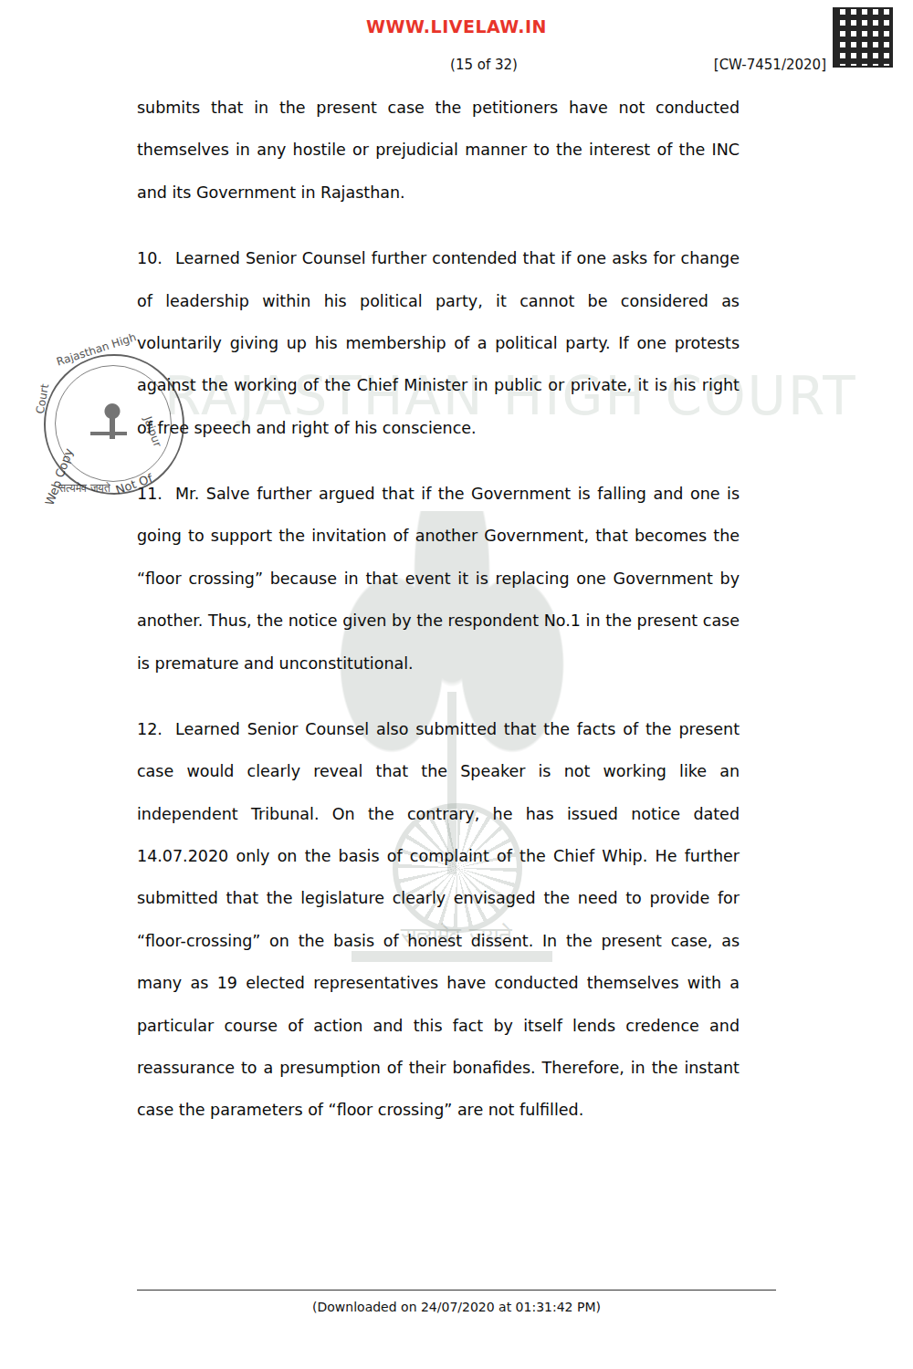WWW.LIVELAW.IN
(15 of 32) [CW-7451/2020]
RAJASTHAN HIGH COURT
सत्यमेव जयते
Rajasthan High
Court
सत्यमेव जयते
Jaipur
Web Copy
Not Of
submits that in the present case the petitioners have not conducted themselves in any hostile or prejudicial manner to the interest of the INC and its Government in Rajasthan.
10. Learned Senior Counsel further contended that if one asks for change of leadership within his political party, it cannot be considered as voluntarily giving up his membership of a political party. If one protests against the working of the Chief Minister in public or private, it is his right of free speech and right of his conscience.
11. Mr. Salve further argued that if the Government is falling and one is going to support the invitation of another Government, that becomes the “floor crossing” because in that event it is replacing one Government by another. Thus, the notice given by the respondent No.1 in the present case is premature and unconstitutional.
12. Learned Senior Counsel also submitted that the facts of the present case would clearly reveal that the Speaker is not working like an independent Tribunal. On the contrary, he has issued notice dated 14.07.2020 only on the basis of complaint of the Chief Whip. He further submitted that the legislature clearly envisaged the need to provide for “floor-crossing” on the basis of honest dissent. In the present case, as many as 19 elected representatives have conducted themselves with a particular course of action and this fact by itself lends credence and reassurance to a presumption of their bonafides. Therefore, in the instant case the parameters of “floor crossing” are not fulfilled.
(Downloaded on 24/07/2020 at 01:31:42 PM)